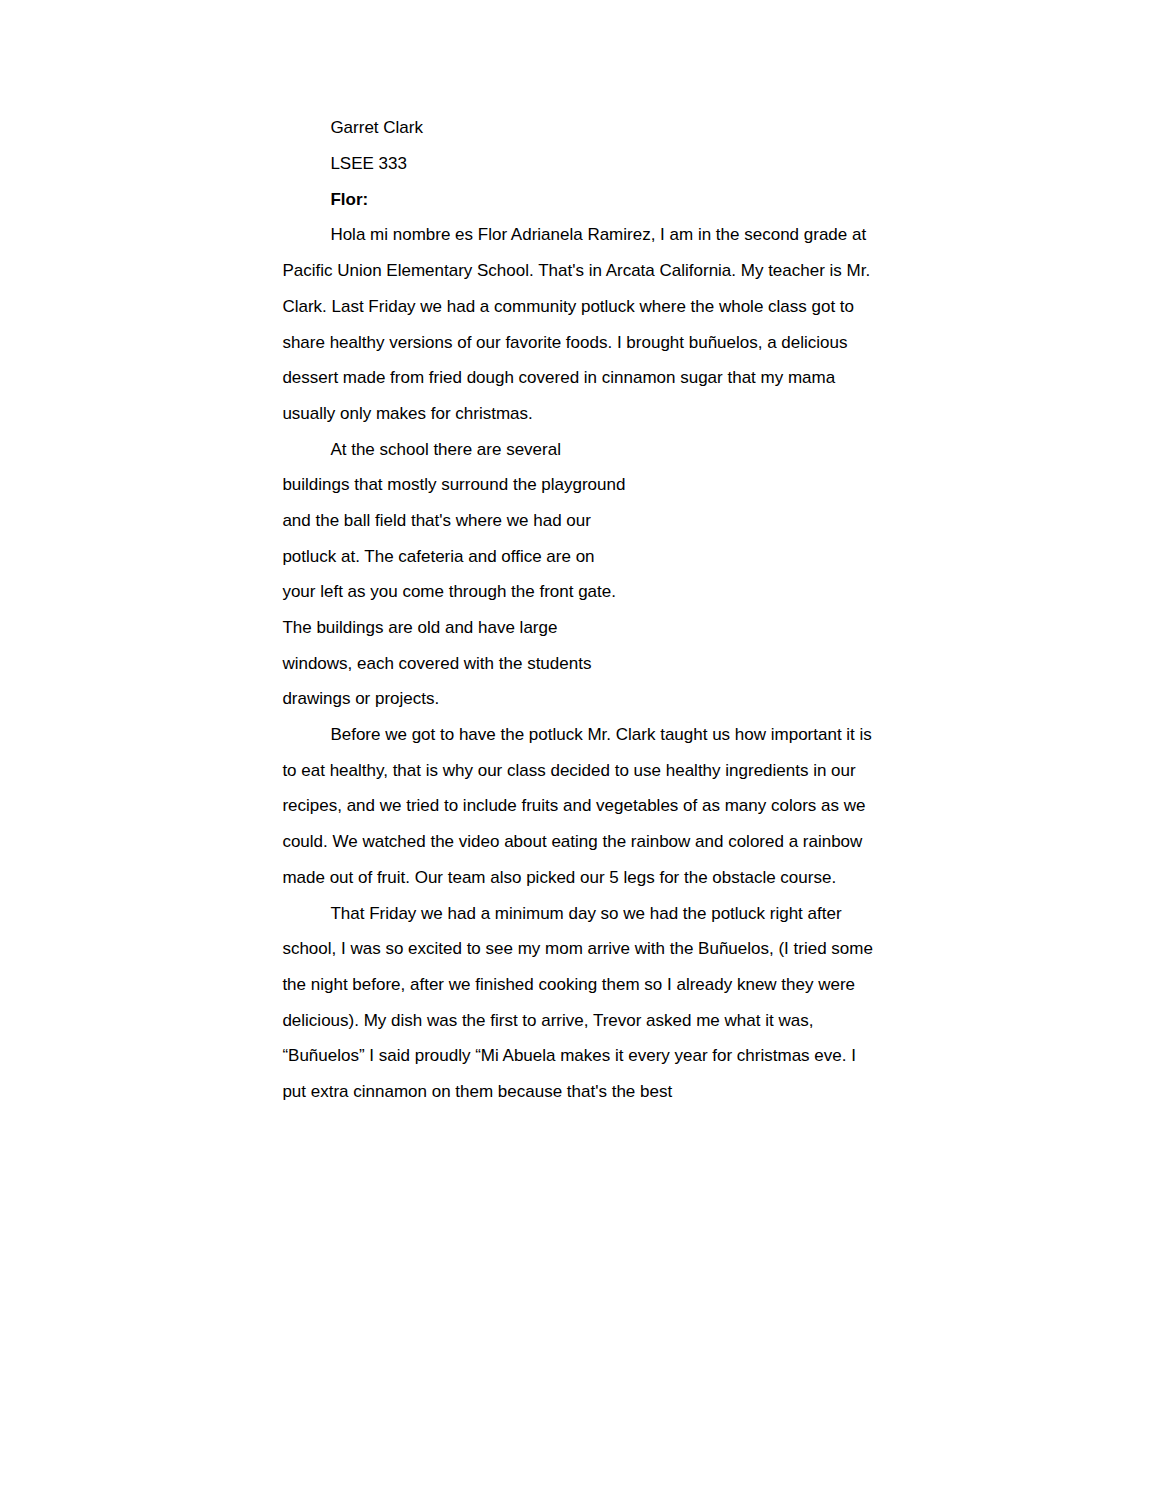Garret Clark
LSEE 333
Flor:
Hola mi nombre es Flor Adrianela Ramirez, I am in the second grade at Pacific Union Elementary School. That's in Arcata California. My teacher is Mr. Clark. Last Friday we had a community potluck where the whole class got to share healthy versions of our favorite foods. I brought buñuelos, a delicious dessert made from fried dough covered in cinnamon sugar that my mama usually only makes for christmas.
At the school there are several buildings that mostly surround the playground and the ball field that's where we had our potluck at. The cafeteria and office are on your left as you come through the front gate. The buildings are old and have large windows, each covered with the students drawings or projects.
Before we got to have the potluck Mr. Clark taught us how important it is to eat healthy, that is why our class decided to use healthy ingredients in our recipes, and we tried to include fruits and vegetables of as many colors as we could. We watched the video about eating the rainbow and colored a rainbow made out of fruit. Our team also picked our 5 legs for the obstacle course.
That Friday we had a minimum day so we had the potluck right after school, I was so excited to see my mom arrive with the Buñuelos, (I tried some the night before, after we finished cooking them so I already knew they were delicious). My dish was the first to arrive, Trevor asked me what it was, “Buñuelos” I said proudly “Mi Abuela makes it every year for christmas eve. I put extra cinnamon on them because that's the best